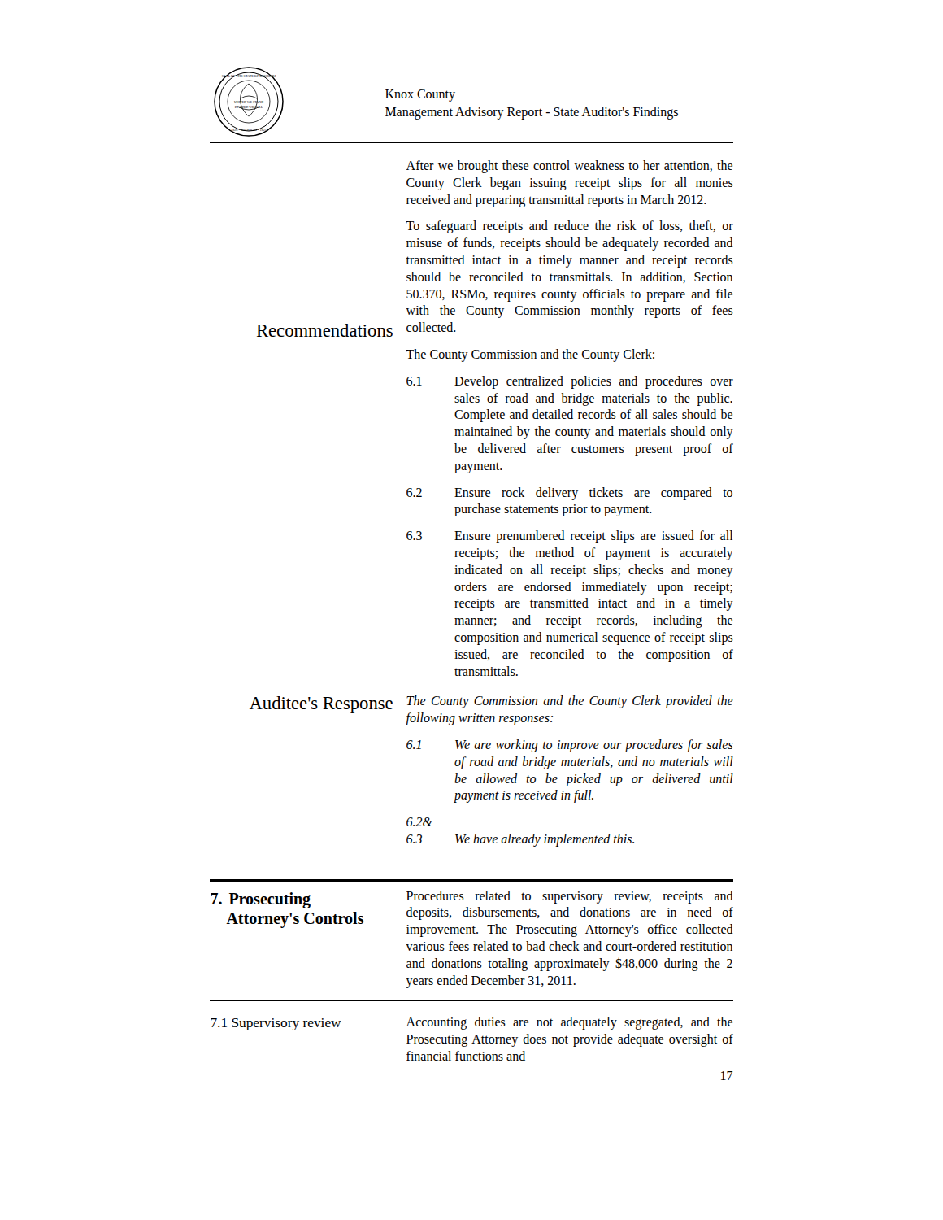SEAL OF THE STATE OF MISSOURI 1820 • MISSOURI • 1821 UNITED WE STAND DIVIDED WE FALL
Knox County
Management Advisory Report - State Auditor's Findings
Recommendations
After we brought these control weakness to her attention, the County Clerk began issuing receipt slips for all monies received and preparing transmittal reports in March 2012.
To safeguard receipts and reduce the risk of loss, theft, or misuse of funds, receipts should be adequately recorded and transmitted intact in a timely manner and receipt records should be reconciled to transmittals. In addition, Section 50.370, RSMo, requires county officials to prepare and file with the County Commission monthly reports of fees collected.
The County Commission and the County Clerk:
6.1
Develop centralized policies and procedures over sales of road and bridge materials to the public. Complete and detailed records of all sales should be maintained by the county and materials should only be delivered after customers present proof of payment.
6.2
Ensure rock delivery tickets are compared to purchase statements prior to payment.
6.3
Ensure prenumbered receipt slips are issued for all receipts; the method of payment is accurately indicated on all receipt slips; checks and money orders are endorsed immediately upon receipt; receipts are transmitted intact and in a timely manner; and receipt records, including the composition and numerical sequence of receipt slips issued, are reconciled to the composition of transmittals.
Auditee's Response
The County Commission and the County Clerk provided the following written responses:
6.1
We are working to improve our procedures for sales of road and bridge materials, and no materials will be allowed to be picked up or delivered until payment is received in full.
6.2&
6.3
We have already implemented this.
7. Prosecuting
Attorney's Controls
Procedures related to supervisory review, receipts and deposits, disbursements, and donations are in need of improvement. The Prosecuting Attorney's office collected various fees related to bad check and court-ordered restitution and donations totaling approximately $48,000 during the 2 years ended December 31, 2011.
7.1 Supervisory review
Accounting duties are not adequately segregated, and the Prosecuting Attorney does not provide adequate oversight of financial functions and
17